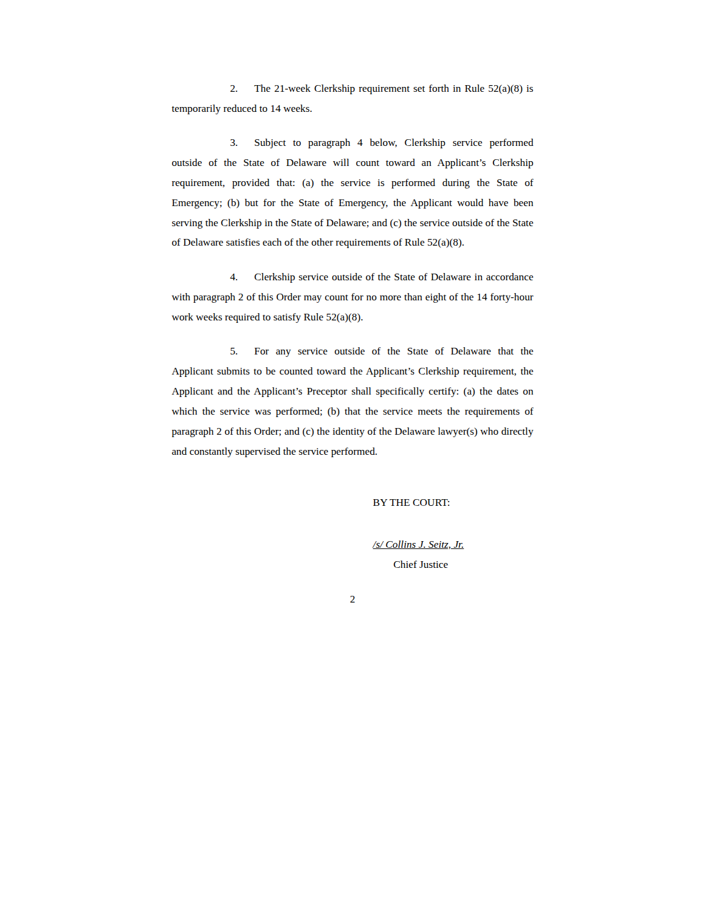2. The 21-week Clerkship requirement set forth in Rule 52(a)(8) is temporarily reduced to 14 weeks.
3. Subject to paragraph 4 below, Clerkship service performed outside of the State of Delaware will count toward an Applicant’s Clerkship requirement, provided that: (a) the service is performed during the State of Emergency; (b) but for the State of Emergency, the Applicant would have been serving the Clerkship in the State of Delaware; and (c) the service outside of the State of Delaware satisfies each of the other requirements of Rule 52(a)(8).
4. Clerkship service outside of the State of Delaware in accordance with paragraph 2 of this Order may count for no more than eight of the 14 forty-hour work weeks required to satisfy Rule 52(a)(8).
5. For any service outside of the State of Delaware that the Applicant submits to be counted toward the Applicant’s Clerkship requirement, the Applicant and the Applicant’s Preceptor shall specifically certify: (a) the dates on which the service was performed; (b) that the service meets the requirements of paragraph 2 of this Order; and (c) the identity of the Delaware lawyer(s) who directly and constantly supervised the service performed.
BY THE COURT:
/s/ Collins J. Seitz, Jr.
Chief Justice
2